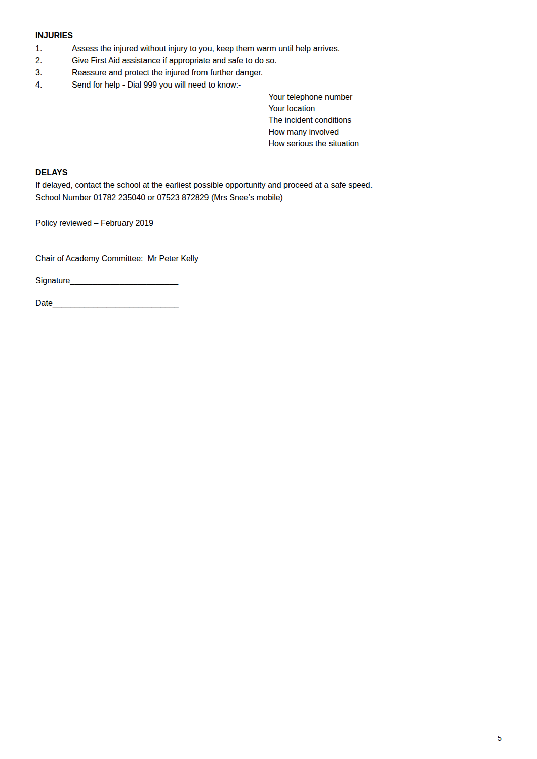INJURIES
1. Assess the injured without injury to you, keep them warm until help arrives.
2. Give First Aid assistance if appropriate and safe to do so.
3. Reassure and protect the injured from further danger.
4. Send for help - Dial 999 you will need to know:-
Your telephone number
Your location
The incident conditions
How many involved
How serious the situation
DELAYS
If delayed, contact the school at the earliest possible opportunity and proceed at a safe speed.
School Number 01782 235040 or 07523 872829 (Mrs Snee’s mobile)
Policy reviewed – February 2019
Chair of Academy Committee: Mr Peter Kelly
Signature________________________
Date____________________________
5